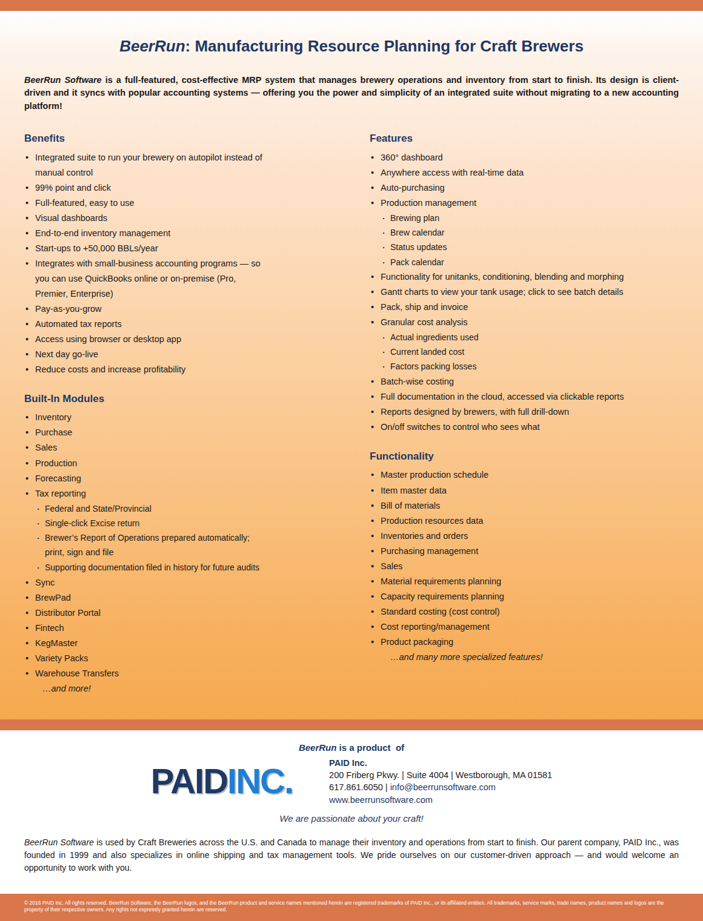BeerRun: Manufacturing Resource Planning for Craft Brewers
BeerRun Software is a full-featured, cost-effective MRP system that manages brewery operations and inventory from start to finish. Its design is client-driven and it syncs with popular accounting systems — offering you the power and simplicity of an integrated suite without migrating to a new accounting platform!
Benefits
Integrated suite to run your brewery on autopilot instead of
manual control
99% point and click
Full-featured, easy to use
Visual dashboards
End-to-end inventory management
Start-ups to +50,000 BBLs/year
Integrates with small-business accounting programs — so
you can use QuickBooks online or on-premise (Pro,
Premier, Enterprise)
Pay-as-you-grow
Automated tax reports
Access using browser or desktop app
Next day go-live
Reduce costs and increase profitability
Built-In Modules
Inventory
Purchase
Sales
Production
Forecasting
Tax reporting
Federal and State/Provincial
Single-click Excise return
Brewer’s Report of Operations prepared automatically;
print, sign and file
Supporting documentation filed in history for future audits
Sync
BrewPad
Distributor Portal
Fintech
KegMaster
Variety Packs
Warehouse Transfers
…and more!
Features
360° dashboard
Anywhere access with real-time data
Auto-purchasing
Production management
Brewing plan
Brew calendar
Status updates
Pack calendar
Functionality for unitanks, conditioning, blending and morphing
Gantt charts to view your tank usage; click to see batch details
Pack, ship and invoice
Granular cost analysis
Actual ingredients used
Current landed cost
Factors packing losses
Batch-wise costing
Full documentation in the cloud, accessed via clickable reports
Reports designed by brewers, with full drill-down
On/off switches to control who sees what
Functionality
Master production schedule
Item master data
Bill of materials
Production resources data
Inventories and orders
Purchasing management
Sales
Material requirements planning
Capacity requirements planning
Standard costing (cost control)
Cost reporting/management
Product packaging
…and many more specialized features!
BeerRun is a product of
PAID INC.
PAID Inc.
200 Friberg Pkwy. | Suite 4004 | Westborough, MA 01581
617.861.6050 | info@beerrunsoftware.com
www.beerrunsoftware.com
We are passionate about your craft!
BeerRun Software is used by Craft Breweries across the U.S. and Canada to manage their inventory and operations from start to finish. Our parent company, PAID Inc., was founded in 1999 and also specializes in online shipping and tax management tools. We pride ourselves on our customer-driven approach — and would welcome an opportunity to work with you.
© 2016 PAID Inc. All rights reserved. BeerRun Software, the BeerRun logos, and the BeerRun product and service names mentioned herein are registered trademarks of PAID Inc., or its affiliated entities. All trademarks, service marks, trade names, product names and logos are the property of their respective owners. Any rights not expressly granted herein are reserved.